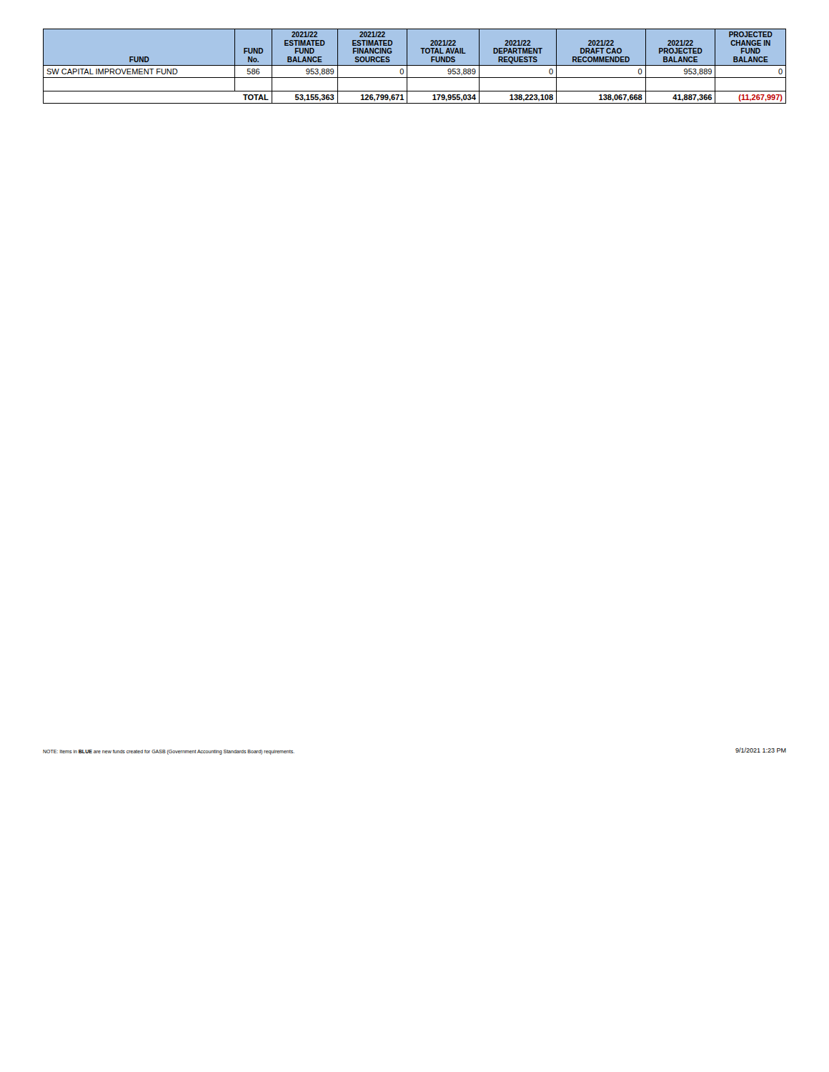| FUND | FUND No. | 2021/22 ESTIMATED FUND BALANCE | 2021/22 ESTIMATED FINANCING SOURCES | 2021/22 TOTAL AVAIL FUNDS | 2021/22 DEPARTMENT REQUESTS | 2021/22 DRAFT CAO RECOMMENDED | 2021/22 PROJECTED BALANCE | PROJECTED CHANGE IN FUND BALANCE |
| --- | --- | --- | --- | --- | --- | --- | --- | --- |
| SW CAPITAL IMPROVEMENT FUND | 586 | 953,889 | 0 | 953,889 | 0 | 0 | 953,889 | 0 |
| TOTAL | 53,155,363 | 126,799,671 | 179,955,034 | 138,223,108 | 138,067,668 | 41,887,366 | (11,267,997) |
NOTE: Items in BLUE are new funds created for GASB (Government Accounting Standards Board) requirements.
9/1/2021 1:23 PM